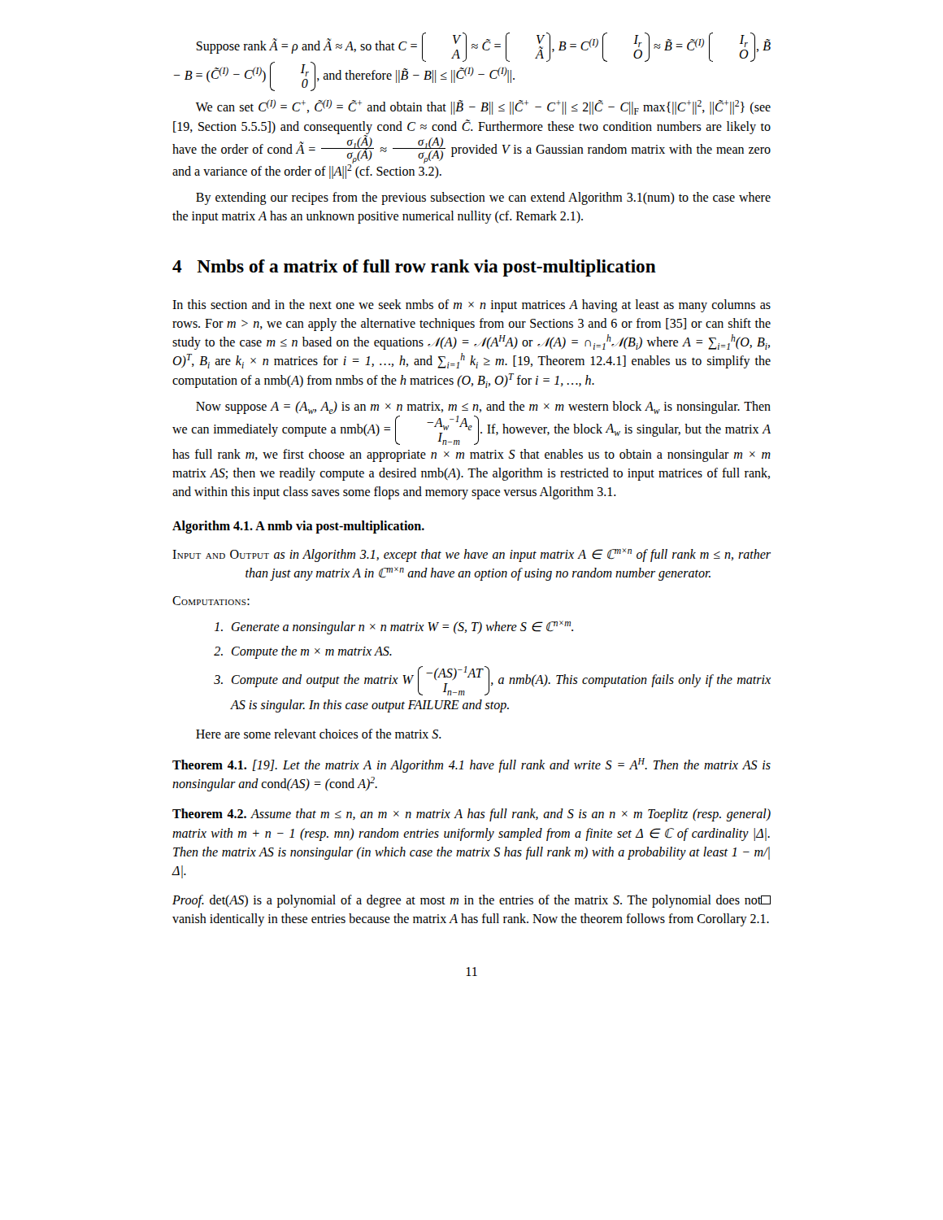Suppose rank Ã = ρ and Ã ≈ A, so that C = VA ≈ C̃ = VÃ, B = C(I) Ir O ≈ B̃ = C̃(I) Ir O, B̃ − B = (C̃(I) − C(I)) Ir 0, and therefore ||B̃ − B|| ≤ ||C̃(I) − C(I)||.
We can set C(I) = C+, C̃(I) = C̃+ and obtain that ||B̃ − B|| ≤ ||C̃+ − C+|| ≤ 2||C̃ − C||F max{||C+||2, ||C̃+||2} (see [19, Section 5.5.5]) and consequently cond C ≈ cond C̃. Furthermore these two condition numbers are likely to have the order of cond Ã = σ1(Ã) σρ(Ã) ≈ σ1(A) σρ(A) provided V is a Gaussian random matrix with the mean zero and a variance of the order of ||A||2 (cf. Section 3.2).
By extending our recipes from the previous subsection we can extend Algorithm 3.1(num) to the case where the input matrix A has an unknown positive numerical nullity (cf. Remark 2.1).
4 Nmbs of a matrix of full row rank via post-multiplication
In this section and in the next one we seek nmbs of m × n input matrices A having at least as many columns as rows. For m > n, we can apply the alternative techniques from our Sections 3 and 6 or from [35] or can shift the study to the case m ≤ n based on the equations 𝒩(A) = 𝒩(AHA) or 𝒩(A) = ∩i=1h𝒩(Bi) where A = ∑i=1h(O, Bi, O)T, Bi are ki × n matrices for i = 1, …, h, and ∑i=1h ki ≥ m. [19, Theorem 12.4.1] enables us to simplify the computation of a nmb(A) from nmbs of the h matrices (O, Bi, O)T for i = 1, …, h.
Now suppose A = (Aw, Ae) is an m × n matrix, m ≤ n, and the m × m western block Aw is nonsingular. Then we can immediately compute a nmb(A) = −Aw−1Ae In−m. If, however, the block Aw is singular, but the matrix A has full rank m, we first choose an appropriate n × m matrix S that enables us to obtain a nonsingular m × m matrix AS; then we readily compute a desired nmb(A). The algorithm is restricted to input matrices of full rank, and within this input class saves some flops and memory space versus Algorithm 3.1.
Algorithm 4.1. A nmb via post-multiplication.
Input and Output as in Algorithm 3.1, except that we have an input matrix A ∈ ℂm×n of full rank m ≤ n, rather than just any matrix A in ℂm×n and have an option of using no random number generator.
Computations:
Generate a nonsingular n × n matrix W = (S, T) where S ∈ ℂn×m.
Compute the m × m matrix AS.
Compute and output the matrix W −(AS)−1AT In−m, a nmb(A). This computation fails only if the matrix AS is singular. In this case output FAILURE and stop.
Here are some relevant choices of the matrix S.
Theorem 4.1. [19]. Let the matrix A in Algorithm 4.1 have full rank and write S = AH. Then the matrix AS is nonsingular and cond(AS) = (cond A)2.
Theorem 4.2. Assume that m ≤ n, an m × n matrix A has full rank, and S is an n × m Toeplitz (resp. general) matrix with m + n − 1 (resp. mn) random entries uniformly sampled from a finite set Δ ∈ ℂ of cardinality |Δ|. Then the matrix AS is nonsingular (in which case the matrix S has full rank m) with a probability at least 1 − m/|Δ|.
Proof. det(AS) is a polynomial of a degree at most m in the entries of the matrix S. The polynomial does not vanish identically in these entries because the matrix A has full rank. Now the theorem follows from Corollary 2.1.
11